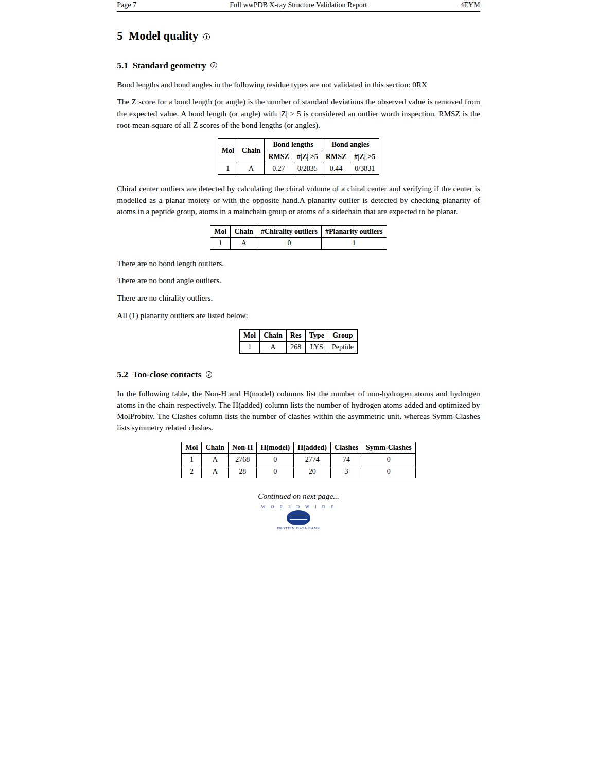Page 7
Full wwPDB X-ray Structure Validation Report
4EYM
5 Model quality i
5.1 Standard geometry i
Bond lengths and bond angles in the following residue types are not validated in this section: 0RX
The Z score for a bond length (or angle) is the number of standard deviations the observed value is removed from the expected value. A bond length (or angle) with |Z| > 5 is considered an outlier worth inspection. RMSZ is the root-mean-square of all Z scores of the bond lengths (or angles).
| Mol | Chain | Bond lengths | Bond angles |
| --- | --- | --- | --- |
| RMSZ | #/Z/ >5 | RMSZ | #/Z/ >5 |
| 1 | A | 0.27 | 0/2835 | 0.44 | 0/3831 |
Chiral center outliers are detected by calculating the chiral volume of a chiral center and verifying if the center is modelled as a planar moiety or with the opposite hand.A planarity outlier is detected by checking planarity of atoms in a peptide group, atoms in a mainchain group or atoms of a sidechain that are expected to be planar.
| Mol | Chain | #Chirality outliers | #Planarity outliers |
| --- | --- | --- | --- |
| 1 | A | 0 | 1 |
There are no bond length outliers.
There are no bond angle outliers.
There are no chirality outliers.
All (1) planarity outliers are listed below:
| Mol | Chain | Res | Type | Group |
| --- | --- | --- | --- | --- |
| 1 | A | 268 | LYS | Peptide |
5.2 Too-close contacts i
In the following table, the Non-H and H(model) columns list the number of non-hydrogen atoms and hydrogen atoms in the chain respectively. The H(added) column lists the number of hydrogen atoms added and optimized by MolProbity. The Clashes column lists the number of clashes within the asymmetric unit, whereas Symm-Clashes lists symmetry related clashes.
| Mol | Chain | Non-H | H(model) | H(added) | Clashes | Symm-Clashes |
| --- | --- | --- | --- | --- | --- | --- |
| 1 | A | 2768 | 0 | 2774 | 74 | 0 |
| 2 | A | 28 | 0 | 20 | 3 | 0 |
Continued on next page...
W O R L D W I D E PROTEIN DATA BANK